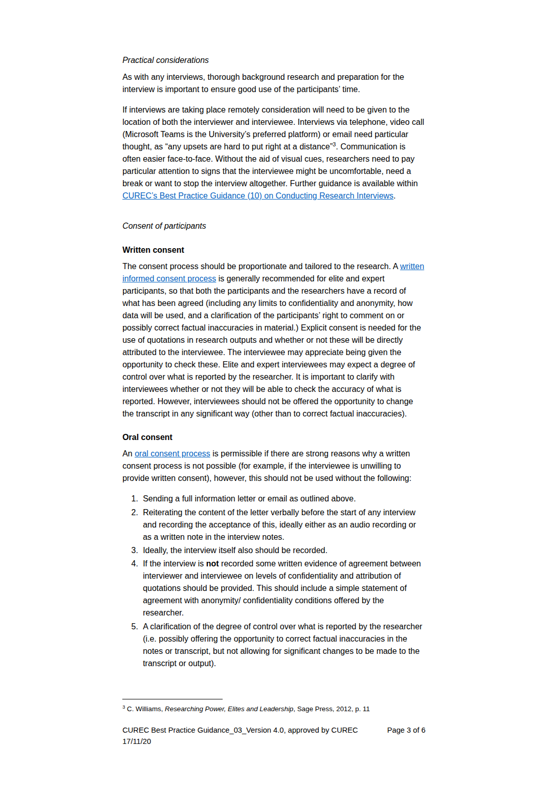Practical considerations
As with any interviews, thorough background research and preparation for the interview is important to ensure good use of the participants’ time.
If interviews are taking place remotely consideration will need to be given to the location of both the interviewer and interviewee. Interviews via telephone, video call (Microsoft Teams is the University’s preferred platform) or email need particular thought, as “any upsets are hard to put right at a distance”3. Communication is often easier face-to-face. Without the aid of visual cues, researchers need to pay particular attention to signs that the interviewee might be uncomfortable, need a break or want to stop the interview altogether. Further guidance is available within CUREC’s Best Practice Guidance (10) on Conducting Research Interviews.
Consent of participants
Written consent
The consent process should be proportionate and tailored to the research. A written informed consent process is generally recommended for elite and expert participants, so that both the participants and the researchers have a record of what has been agreed (including any limits to confidentiality and anonymity, how data will be used, and a clarification of the participants’ right to comment on or possibly correct factual inaccuracies in material.) Explicit consent is needed for the use of quotations in research outputs and whether or not these will be directly attributed to the interviewee. The interviewee may appreciate being given the opportunity to check these. Elite and expert interviewees may expect a degree of control over what is reported by the researcher. It is important to clarify with interviewees whether or not they will be able to check the accuracy of what is reported. However, interviewees should not be offered the opportunity to change the transcript in any significant way (other than to correct factual inaccuracies).
Oral consent
An oral consent process is permissible if there are strong reasons why a written consent process is not possible (for example, if the interviewee is unwilling to provide written consent), however, this should not be used without the following:
Sending a full information letter or email as outlined above.
Reiterating the content of the letter verbally before the start of any interview and recording the acceptance of this, ideally either as an audio recording or as a written note in the interview notes.
Ideally, the interview itself also should be recorded.
If the interview is not recorded some written evidence of agreement between interviewer and interviewee on levels of confidentiality and attribution of quotations should be provided. This should include a simple statement of agreement with anonymity/ confidentiality conditions offered by the researcher.
A clarification of the degree of control over what is reported by the researcher (i.e. possibly offering the opportunity to correct factual inaccuracies in the notes or transcript, but not allowing for significant changes to be made to the transcript or output).
3 C. Williams, Researching Power, Elites and Leadership, Sage Press, 2012, p. 11
CUREC Best Practice Guidance_03_Version 4.0, approved by CUREC 17/11/20 Page 3 of 6